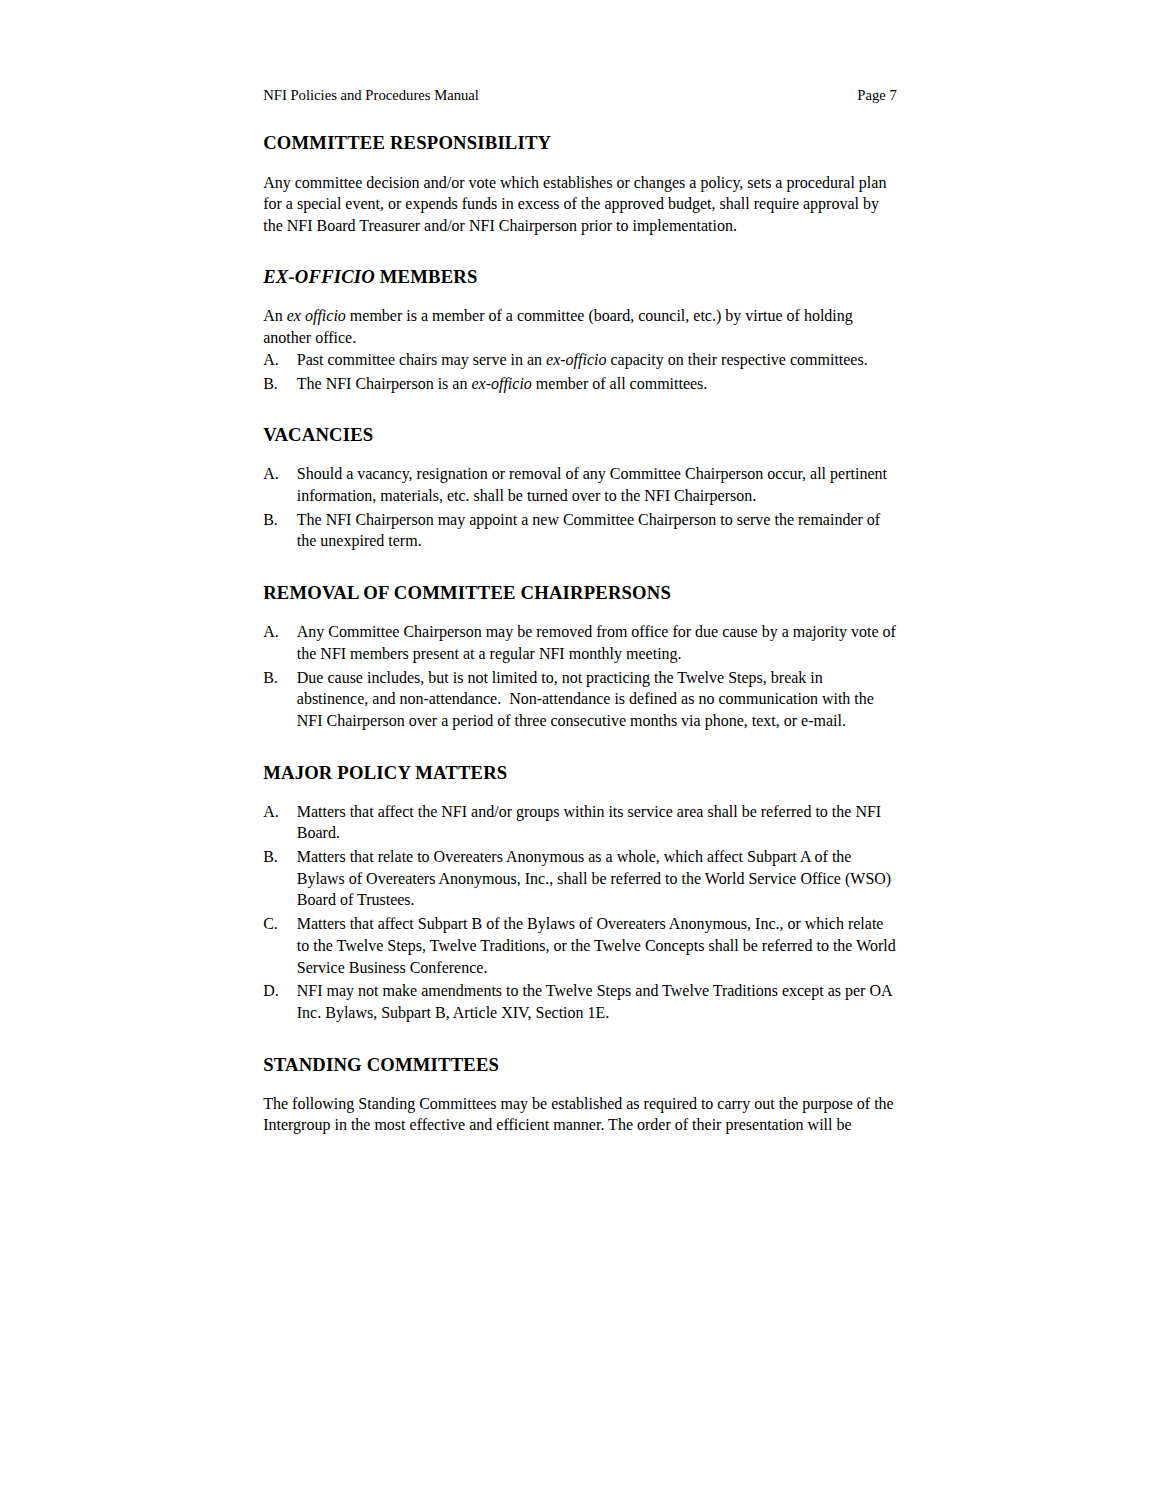NFI Policies and Procedures Manual Page 7
COMMITTEE RESPONSIBILITY
Any committee decision and/or vote which establishes or changes a policy, sets a procedural plan for a special event, or expends funds in excess of the approved budget, shall require approval by the NFI Board Treasurer and/or NFI Chairperson prior to implementation.
EX-OFFICIO MEMBERS
An ex officio member is a member of a committee (board, council, etc.) by virtue of holding another office.
A. Past committee chairs may serve in an ex-officio capacity on their respective committees.
B. The NFI Chairperson is an ex-officio member of all committees.
VACANCIES
A. Should a vacancy, resignation or removal of any Committee Chairperson occur, all pertinent information, materials, etc. shall be turned over to the NFI Chairperson.
B. The NFI Chairperson may appoint a new Committee Chairperson to serve the remainder of the unexpired term.
REMOVAL OF COMMITTEE CHAIRPERSONS
A. Any Committee Chairperson may be removed from office for due cause by a majority vote of the NFI members present at a regular NFI monthly meeting.
B. Due cause includes, but is not limited to, not practicing the Twelve Steps, break in abstinence, and non-attendance. Non-attendance is defined as no communication with the NFI Chairperson over a period of three consecutive months via phone, text, or e-mail.
MAJOR POLICY MATTERS
A. Matters that affect the NFI and/or groups within its service area shall be referred to the NFI Board.
B. Matters that relate to Overeaters Anonymous as a whole, which affect Subpart A of the Bylaws of Overeaters Anonymous, Inc., shall be referred to the World Service Office (WSO) Board of Trustees.
C. Matters that affect Subpart B of the Bylaws of Overeaters Anonymous, Inc., or which relate to the Twelve Steps, Twelve Traditions, or the Twelve Concepts shall be referred to the World Service Business Conference.
D. NFI may not make amendments to the Twelve Steps and Twelve Traditions except as per OA Inc. Bylaws, Subpart B, Article XIV, Section 1E.
STANDING COMMITTEES
The following Standing Committees may be established as required to carry out the purpose of the Intergroup in the most effective and efficient manner. The order of their presentation will be